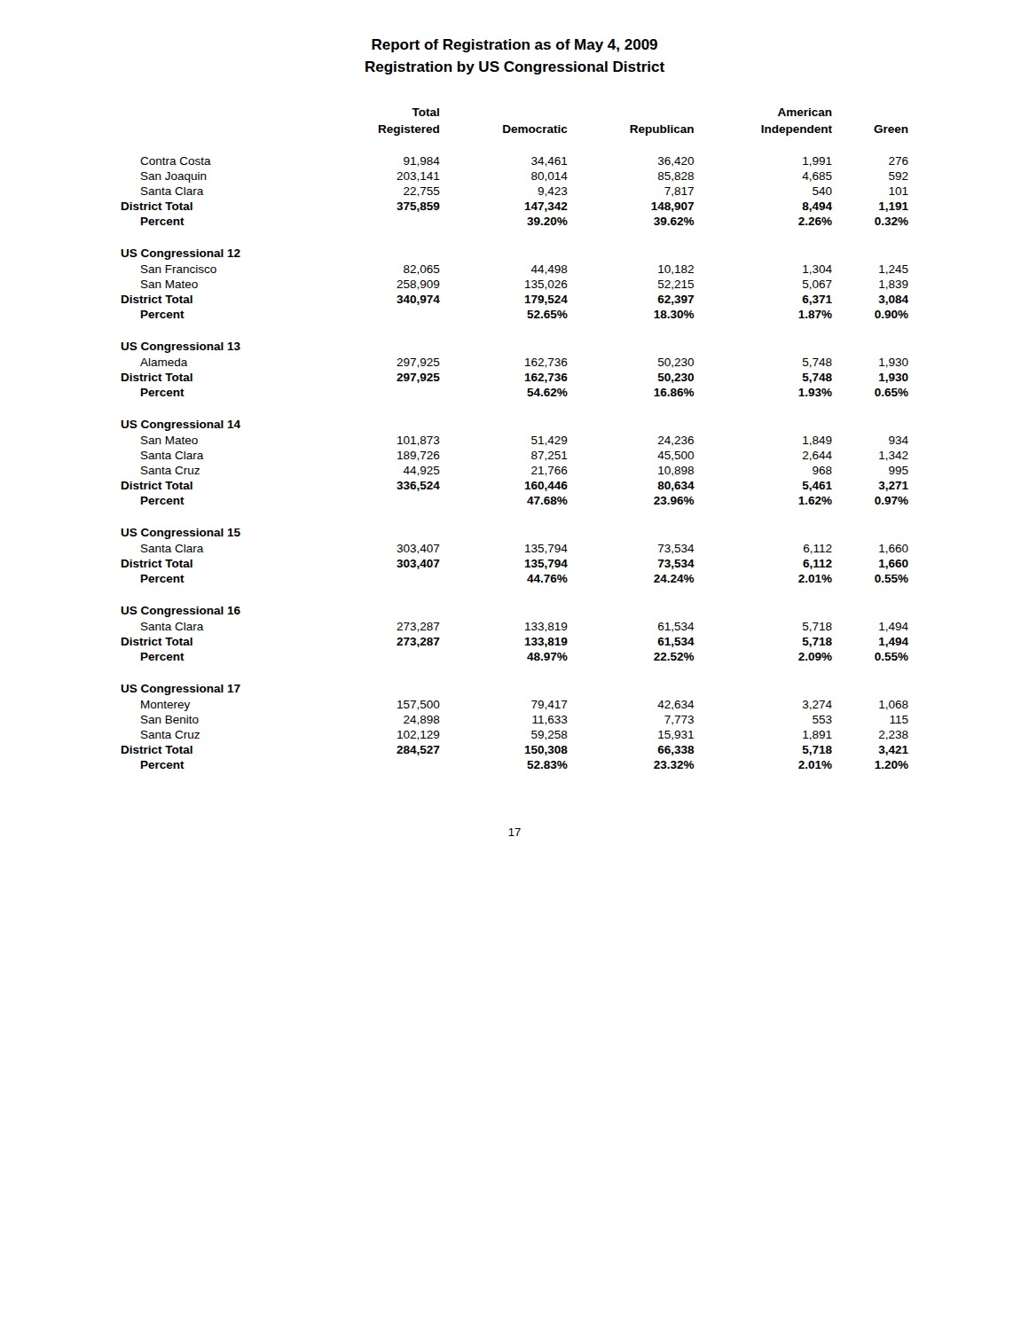Report of Registration as of May 4, 2009
Registration by US Congressional District
| | Total | | | American | |
| --- | --- | --- | --- | --- | --- |
| | Registered | Democratic | Republican | Independent | Green |
| Contra Costa | 91,984 | 34,461 | 36,420 | 1,991 | 276 |
| San Joaquin | 203,141 | 80,014 | 85,828 | 4,685 | 592 |
| Santa Clara | 22,755 | 9,423 | 7,817 | 540 | 101 |
| District Total | 375,859 | 147,342 | 148,907 | 8,494 | 1,191 |
| Percent | | 39.20% | 39.62% | 2.26% | 0.32% |
| US Congressional 12 |
| San Francisco | 82,065 | 44,498 | 10,182 | 1,304 | 1,245 |
| San Mateo | 258,909 | 135,026 | 52,215 | 5,067 | 1,839 |
| District Total | 340,974 | 179,524 | 62,397 | 6,371 | 3,084 |
| Percent | | 52.65% | 18.30% | 1.87% | 0.90% |
| US Congressional 13 |
| Alameda | 297,925 | 162,736 | 50,230 | 5,748 | 1,930 |
| District Total | 297,925 | 162,736 | 50,230 | 5,748 | 1,930 |
| Percent | | 54.62% | 16.86% | 1.93% | 0.65% |
| US Congressional 14 |
| San Mateo | 101,873 | 51,429 | 24,236 | 1,849 | 934 |
| Santa Clara | 189,726 | 87,251 | 45,500 | 2,644 | 1,342 |
| Santa Cruz | 44,925 | 21,766 | 10,898 | 968 | 995 |
| District Total | 336,524 | 160,446 | 80,634 | 5,461 | 3,271 |
| Percent | | 47.68% | 23.96% | 1.62% | 0.97% |
| US Congressional 15 |
| Santa Clara | 303,407 | 135,794 | 73,534 | 6,112 | 1,660 |
| District Total | 303,407 | 135,794 | 73,534 | 6,112 | 1,660 |
| Percent | | 44.76% | 24.24% | 2.01% | 0.55% |
| US Congressional 16 |
| Santa Clara | 273,287 | 133,819 | 61,534 | 5,718 | 1,494 |
| District Total | 273,287 | 133,819 | 61,534 | 5,718 | 1,494 |
| Percent | | 48.97% | 22.52% | 2.09% | 0.55% |
| US Congressional 17 |
| Monterey | 157,500 | 79,417 | 42,634 | 3,274 | 1,068 |
| San Benito | 24,898 | 11,633 | 7,773 | 553 | 115 |
| Santa Cruz | 102,129 | 59,258 | 15,931 | 1,891 | 2,238 |
| District Total | 284,527 | 150,308 | 66,338 | 5,718 | 3,421 |
| Percent | | 52.83% | 23.32% | 2.01% | 1.20% |
17